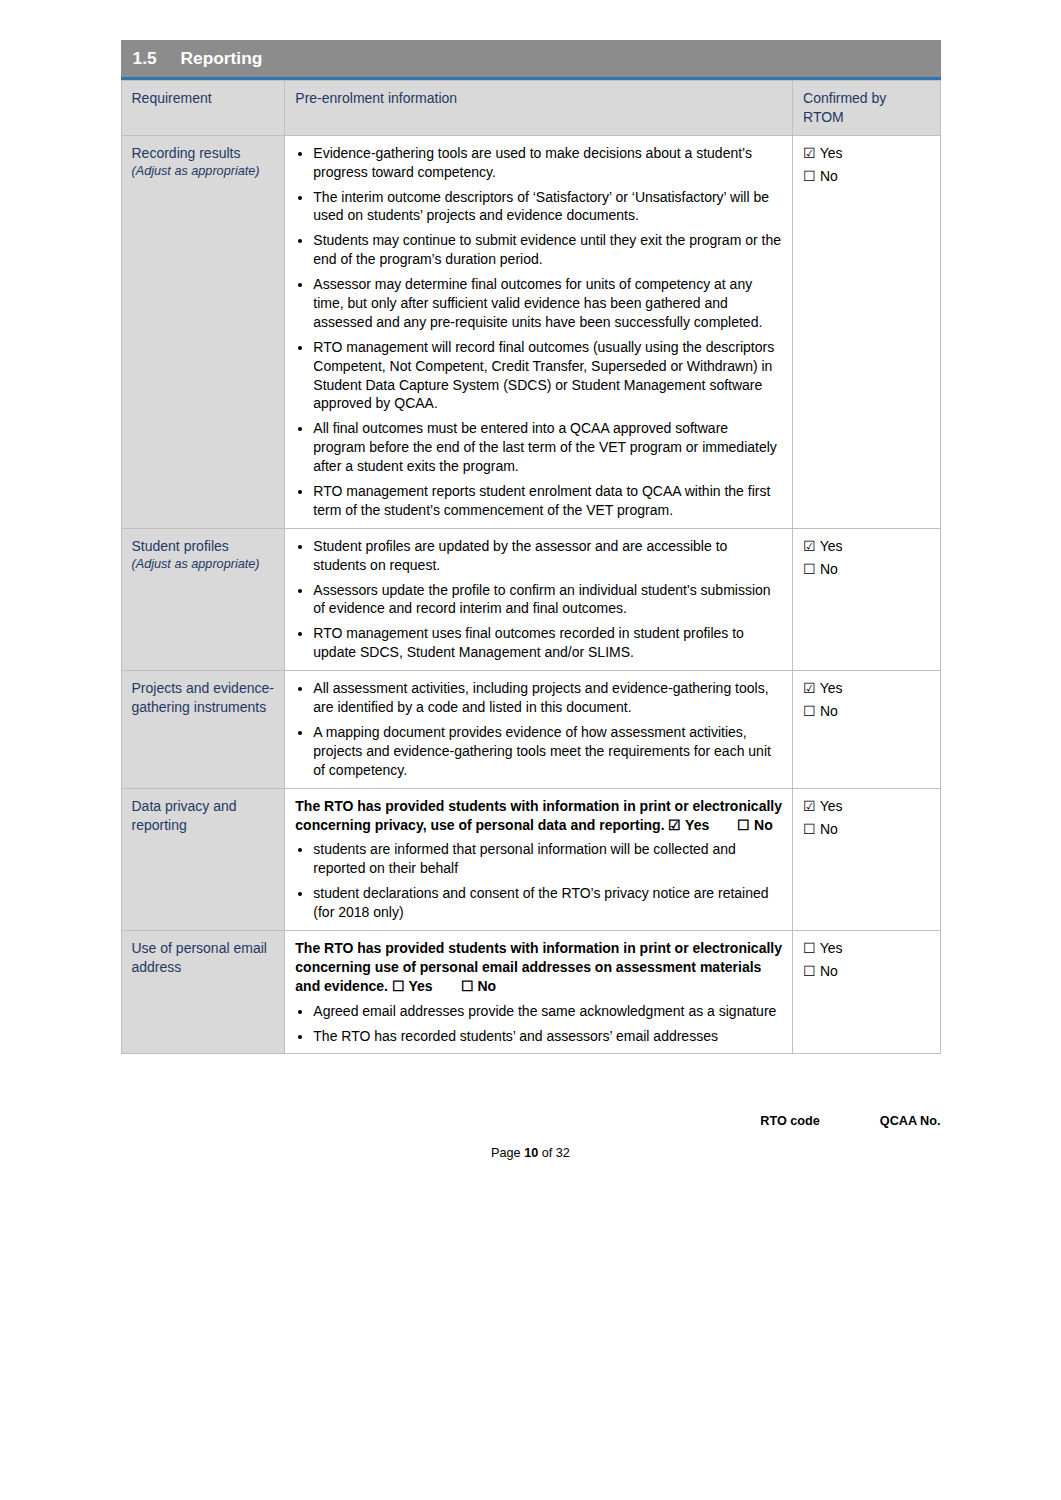1.5 Reporting
| Requirement | Pre-enrolment information | Confirmed by RTOM |
| --- | --- | --- |
| Recording results (Adjust as appropriate) | Evidence-gathering tools are used to make decisions about a student’s progress toward competency. The interim outcome descriptors of ‘Satisfactory’ or ‘Unsatisfactory’ will be used on students’ projects and evidence documents. Students may continue to submit evidence until they exit the program or the end of the program’s duration period. Assessor may determine final outcomes for units of competency at any time, but only after sufficient valid evidence has been gathered and assessed and any pre-requisite units have been successfully completed. RTO management will record final outcomes (usually using the descriptors Competent, Not Competent, Credit Transfer, Superseded or Withdrawn) in Student Data Capture System (SDCS) or Student Management software approved by QCAA. All final outcomes must be entered into a QCAA approved software program before the end of the last term of the VET program or immediately after a student exits the program. RTO management reports student enrolment data to QCAA within the first term of the student’s commencement of the VET program. | ☑ Yes ☐ No |
| Student profiles (Adjust as appropriate) | Student profiles are updated by the assessor and are accessible to students on request. Assessors update the profile to confirm an individual student’s submission of evidence and record interim and final outcomes. RTO management uses final outcomes recorded in student profiles to update SDCS, Student Management and/or SLIMS. | ☑ Yes ☐ No |
| Projects and evidence-gathering instruments | All assessment activities, including projects and evidence-gathering tools, are identified by a code and listed in this document. A mapping document provides evidence of how assessment activities, projects and evidence-gathering tools meet the requirements for each unit of competency. | ☑ Yes ☐ No |
| Data privacy and reporting | The RTO has provided students with information in print or electronically concerning privacy, use of personal data and reporting. ☑ Yes ☐ No students are informed that personal information will be collected and reported on their behalf student declarations and consent of the RTO’s privacy notice are retained (for 2018 only) | ☑ Yes ☐ No |
| Use of personal email address | The RTO has provided students with information in print or electronically concerning use of personal email addresses on assessment materials and evidence. ☐ Yes ☐ No Agreed email addresses provide the same acknowledgment as a signature The RTO has recorded students’ and assessors’ email addresses | ☐ Yes ☐ No |
RTO code QCAA No.
Page 10 of 32